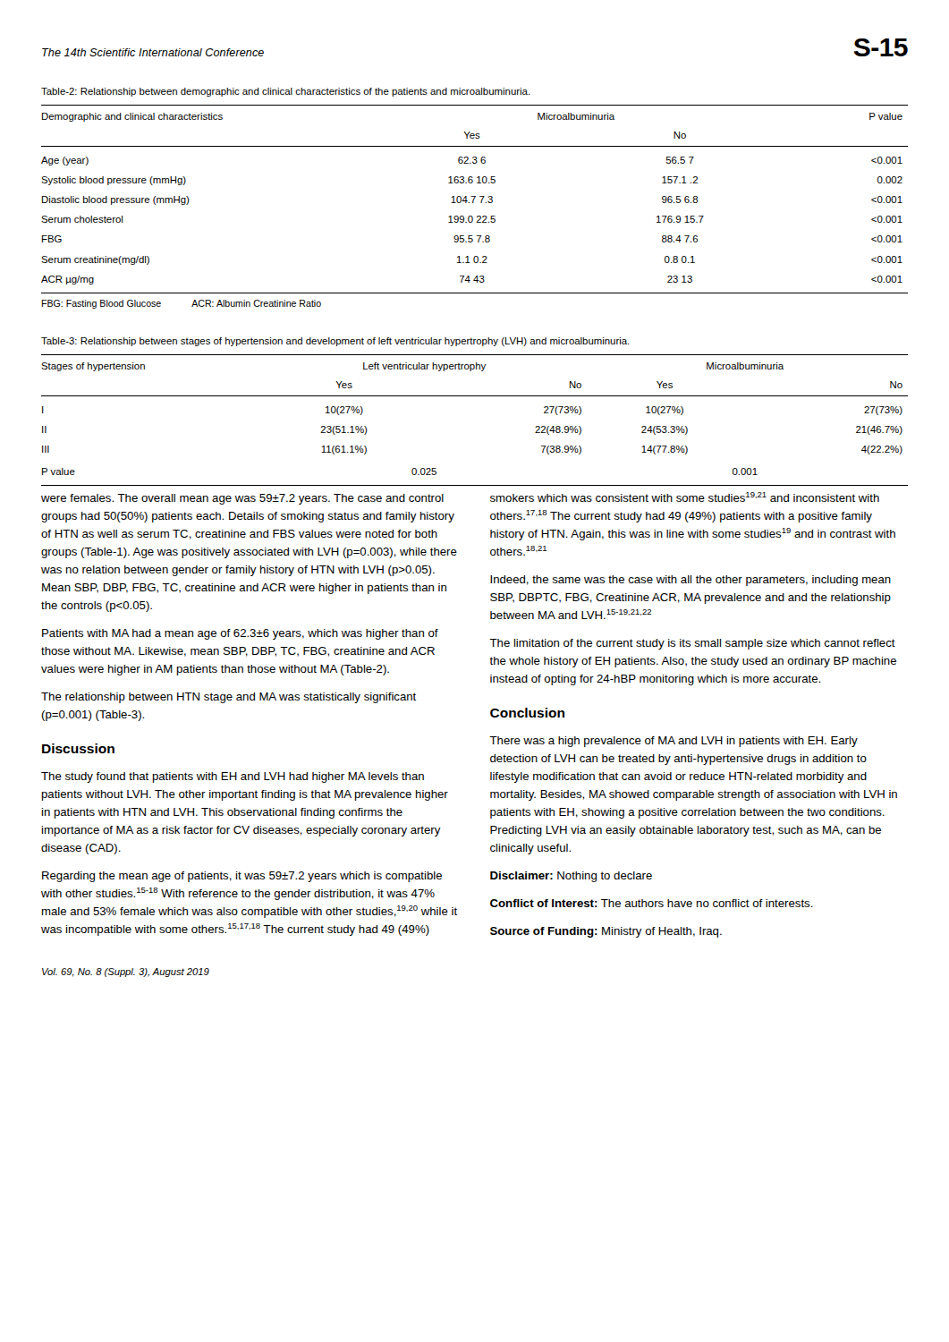The 14th Scientific International Conference
S-15
Table-2: Relationship between demographic and clinical characteristics of the patients and microalbuminuria.
| Demographic and clinical characteristics | Microalbuminuria | P value |
| --- | --- | --- |
| | Yes | No | |
| Age (year) | 62.3 6 | 56.5 7 | <0.001 |
| Systolic blood pressure (mmHg) | 163.6 10.5 | 157.1 .2 | 0.002 |
| Diastolic blood pressure (mmHg) | 104.7 7.3 | 96.5 6.8 | <0.001 |
| Serum cholesterol | 199.0 22.5 | 176.9 15.7 | <0.001 |
| FBG | 95.5 7.8 | 88.4 7.6 | <0.001 |
| Serum creatinine(mg/dl) | 1.1 0.2 | 0.8 0.1 | <0.001 |
| ACR µg/mg | 74 43 | 23 13 | <0.001 |
FBG: Fasting Blood Glucose ACR: Albumin Creatinine Ratio
Table-3: Relationship between stages of hypertension and development of left ventricular hypertrophy (LVH) and microalbuminuria.
| Stages of hypertension | Left ventricular hypertrophy | Microalbuminuria |
| --- | --- | --- |
| | Yes | No | Yes | No |
| I | 10(27%) | 27(73%) | 10(27%) | 27(73%) |
| II | 23(51.1%) | 22(48.9%) | 24(53.3%) | 21(46.7%) |
| III | 11(61.1%) | 7(38.9%) | 14(77.8%) | 4(22.2%) |
| P value | 0.025 | 0.001 |
were females. The overall mean age was 59±7.2 years. The case and control groups had 50(50%) patients each. Details of smoking status and family history of HTN as well as serum TC, creatinine and FBS values were noted for both groups (Table-1). Age was positively associated with LVH (p=0.003), while there was no relation between gender or family history of HTN with LVH (p>0.05). Mean SBP, DBP, FBG, TC, creatinine and ACR were higher in patients than in the controls (p<0.05).
Patients with MA had a mean age of 62.3±6 years, which was higher than of those without MA. Likewise, mean SBP, DBP, TC, FBG, creatinine and ACR values were higher in AM patients than those without MA (Table-2).
The relationship between HTN stage and MA was statistically significant (p=0.001) (Table-3).
Discussion
The study found that patients with EH and LVH had higher MA levels than patients without LVH. The other important finding is that MA prevalence higher in patients with HTN and LVH. This observational finding confirms the importance of MA as a risk factor for CV diseases, especially coronary artery disease (CAD).
Regarding the mean age of patients, it was 59±7.2 years which is compatible with other studies.15-18 With reference to the gender distribution, it was 47% male and 53% female which was also compatible with other studies,19,20 while it was incompatible with some others.15,17,18 The current study had 49 (49%) smokers which was consistent with some studies19,21 and inconsistent with others.17,18 The current study had 49 (49%) patients with a positive family history of HTN. Again, this was in line with some studies19 and in contrast with others.18,21
Indeed, the same was the case with all the other parameters, including mean SBP, DBPTC, FBG, Creatinine ACR, MA prevalence and and the relationship between MA and LVH.15-19,21,22
The limitation of the current study is its small sample size which cannot reflect the whole history of EH patients. Also, the study used an ordinary BP machine instead of opting for 24-hBP monitoring which is more accurate.
Conclusion
There was a high prevalence of MA and LVH in patients with EH. Early detection of LVH can be treated by anti-hypertensive drugs in addition to lifestyle modification that can avoid or reduce HTN-related morbidity and mortality. Besides, MA showed comparable strength of association with LVH in patients with EH, showing a positive correlation between the two conditions. Predicting LVH via an easily obtainable laboratory test, such as MA, can be clinically useful.
Disclaimer: Nothing to declare
Conflict of Interest: The authors have no conflict of interests.
Source of Funding: Ministry of Health, Iraq.
Vol. 69, No. 8 (Suppl. 3), August 2019